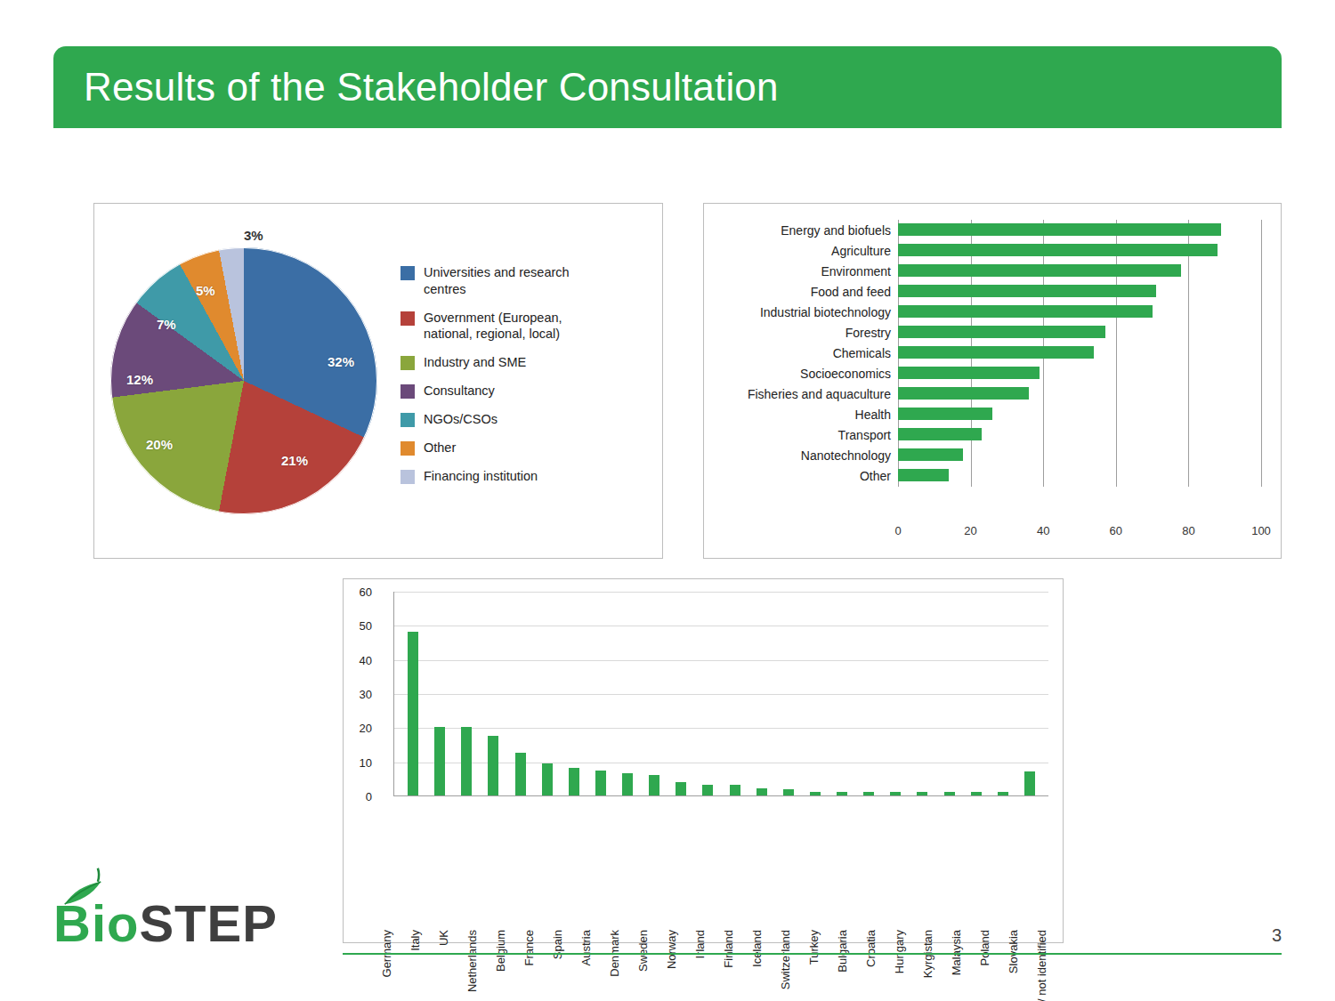Results of the Stakeholder Consultation
32% 21% 20% 12% 7% 5% 3%
Universities and research
centres
Government (European,
national, regional, local)
Industry and SME
Consultancy
NGOs/CSOs
Other
Financing institution
Energy and biofuels
Agriculture
Environment
Food and feed
Industrial biotechnology
Forestry
Chemicals
Socioeconomics
Fisheries and aquaculture
Health
Transport
Nanotechnology
Other
0 20 40 60 80 100
60 50 40 30 20 10 0
Germany Italy UK Netherlands Belgium France Spain Austria Denmark Sweden Norway Irland Finland Iceland Switzerland Turkey Bulgaria Croatia Hungary Kyrgistan Malaysia Poland Slovakia other / not identified
3
Bio STEP